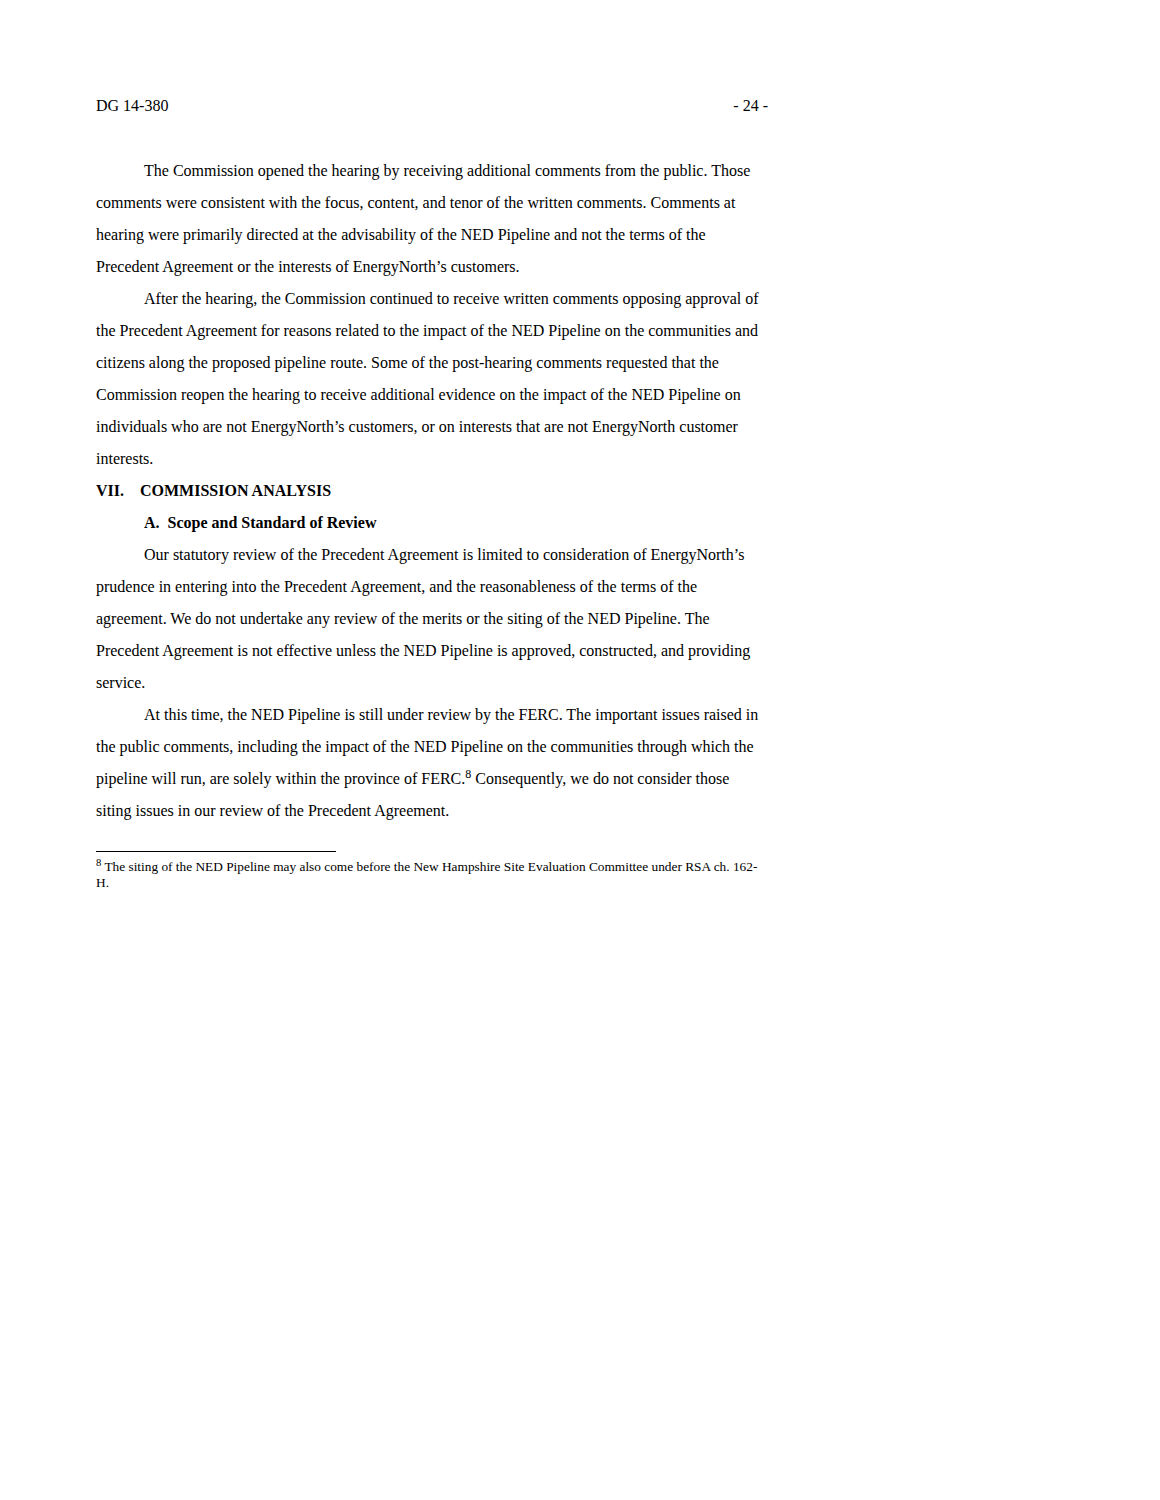DG 14-380 - 24 -
The Commission opened the hearing by receiving additional comments from the public. Those comments were consistent with the focus, content, and tenor of the written comments. Comments at hearing were primarily directed at the advisability of the NED Pipeline and not the terms of the Precedent Agreement or the interests of EnergyNorth’s customers.
After the hearing, the Commission continued to receive written comments opposing approval of the Precedent Agreement for reasons related to the impact of the NED Pipeline on the communities and citizens along the proposed pipeline route. Some of the post-hearing comments requested that the Commission reopen the hearing to receive additional evidence on the impact of the NED Pipeline on individuals who are not EnergyNorth’s customers, or on interests that are not EnergyNorth customer interests.
VII. COMMISSION ANALYSIS
A. Scope and Standard of Review
Our statutory review of the Precedent Agreement is limited to consideration of EnergyNorth’s prudence in entering into the Precedent Agreement, and the reasonableness of the terms of the agreement. We do not undertake any review of the merits or the siting of the NED Pipeline. The Precedent Agreement is not effective unless the NED Pipeline is approved, constructed, and providing service.
At this time, the NED Pipeline is still under review by the FERC. The important issues raised in the public comments, including the impact of the NED Pipeline on the communities through which the pipeline will run, are solely within the province of FERC.8 Consequently, we do not consider those siting issues in our review of the Precedent Agreement.
8 The siting of the NED Pipeline may also come before the New Hampshire Site Evaluation Committee under RSA ch. 162-H.